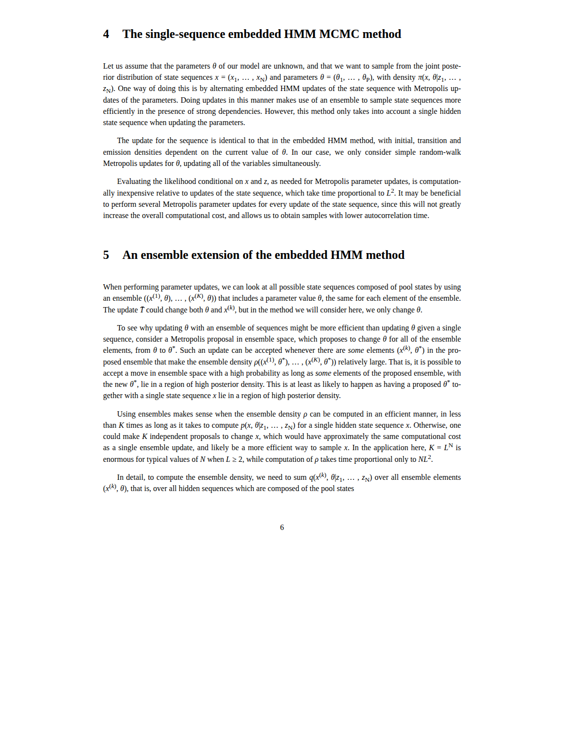4 The single-sequence embedded HMM MCMC method
Let us assume that the parameters θ of our model are unknown, and that we want to sample from the joint posterior distribution of state sequences x = (x1, … , xN) and parameters θ = (θ1, … , θP), with density π(x, θ|z1, … , zN). One way of doing this is by alternating embedded HMM updates of the state sequence with Metropolis updates of the parameters. Doing updates in this manner makes use of an ensemble to sample state sequences more efficiently in the presence of strong dependencies. However, this method only takes into account a single hidden state sequence when updating the parameters.
The update for the sequence is identical to that in the embedded HMM method, with initial, transition and emission densities dependent on the current value of θ. In our case, we only consider simple random-walk Metropolis updates for θ, updating all of the variables simultaneously.
Evaluating the likelihood conditional on x and z, as needed for Metropolis parameter updates, is computationally inexpensive relative to updates of the state sequence, which take time proportional to L2. It may be beneficial to perform several Metropolis parameter updates for every update of the state sequence, since this will not greatly increase the overall computational cost, and allows us to obtain samples with lower autocorrelation time.
5 An ensemble extension of the embedded HMM method
When performing parameter updates, we can look at all possible state sequences composed of pool states by using an ensemble ((x(1), θ), … , (x(K), θ)) that includes a parameter value θ, the same for each element of the ensemble. The update T̄ could change both θ and x(k), but in the method we will consider here, we only change θ.
To see why updating θ with an ensemble of sequences might be more efficient than updating θ given a single sequence, consider a Metropolis proposal in ensemble space, which proposes to change θ for all of the ensemble elements, from θ to θ*. Such an update can be accepted whenever there are some elements (x(k), θ*) in the proposed ensemble that make the ensemble density ρ((x(1), θ*), … , (x(K), θ*)) relatively large. That is, it is possible to accept a move in ensemble space with a high probability as long as some elements of the proposed ensemble, with the new θ*, lie in a region of high posterior density. This is at least as likely to happen as having a proposed θ* together with a single state sequence x lie in a region of high posterior density.
Using ensembles makes sense when the ensemble density ρ can be computed in an efficient manner, in less than K times as long as it takes to compute p(x, θ|z1, … , zN) for a single hidden state sequence x. Otherwise, one could make K independent proposals to change x, which would have approximately the same computational cost as a single ensemble update, and likely be a more efficient way to sample x. In the application here, K = LN is enormous for typical values of N when L ≥ 2, while computation of ρ takes time proportional only to NL2.
In detail, to compute the ensemble density, we need to sum q(x(k), θ|z1, … , zN) over all ensemble elements (x(k), θ), that is, over all hidden sequences which are composed of the pool states
6